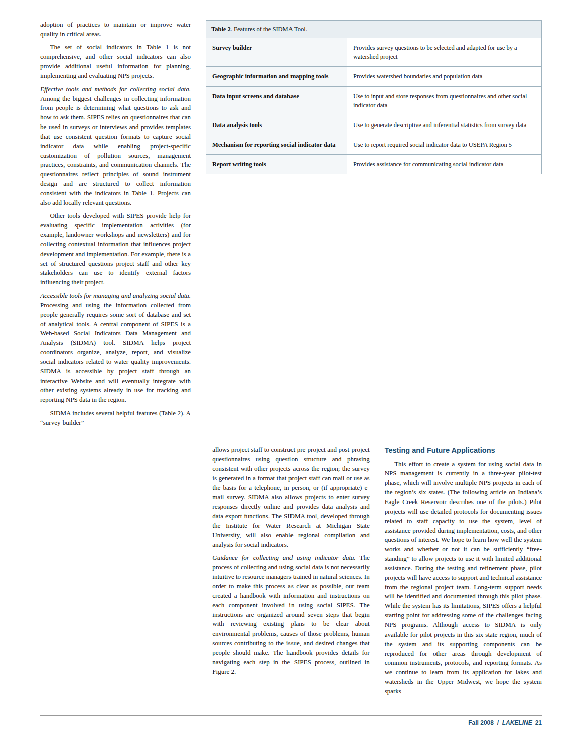adoption of practices to maintain or improve water quality in critical areas.
The set of social indicators in Table 1 is not comprehensive, and other social indicators can also provide additional useful information for planning, implementing and evaluating NPS projects.
Effective tools and methods for collecting social data. Among the biggest challenges in collecting information from people is determining what questions to ask and how to ask them. SIPES relies on questionnaires that can be used in surveys or interviews and provides templates that use consistent question formats to capture social indicator data while enabling project-specific customization of pollution sources, management practices, constraints, and communication channels. The questionnaires reflect principles of sound instrument design and are structured to collect information consistent with the indicators in Table 1. Projects can also add locally relevant questions.
Other tools developed with SIPES provide help for evaluating specific implementation activities (for example, landowner workshops and newsletters) and for collecting contextual information that influences project development and implementation. For example, there is a set of structured questions project staff and other key stakeholders can use to identify external factors influencing their project.
Accessible tools for managing and analyzing social data. Processing and using the information collected from people generally requires some sort of database and set of analytical tools. A central component of SIPES is a Web-based Social Indicators Data Management and Analysis (SIDMA) tool. SIDMA helps project coordinators organize, analyze, report, and visualize social indicators related to water quality improvements. SIDMA is accessible by project staff through an interactive Website and will eventually integrate with other existing systems already in use for tracking and reporting NPS data in the region.
SIDMA includes several helpful features (Table 2). A “survey-builder”
Table 2 . Features of the SIDMA Tool.
| Survey builder | Provides survey questions to be selected and adapted for use by a watershed project |
| Geographic information and mapping tools | Provides watershed boundaries and population data |
| Data input screens and database | Use to input and store responses from questionnaires and other social indicator data |
| Data analysis tools | Use to generate descriptive and inferential statistics from survey data |
| Mechanism for reporting social indicator data | Use to report required social indicator data to USEPA Region 5 |
| Report writing tools | Provides assistance for communicating social indicator data |
allows project staff to construct pre-project and post-project questionnaires using question structure and phrasing consistent with other projects across the region; the survey is generated in a format that project staff can mail or use as the basis for a telephone, in-person, or (if appropriate) e-mail survey. SIDMA also allows projects to enter survey responses directly online and provides data analysis and data export functions. The SIDMA tool, developed through the Institute for Water Research at Michigan State University, will also enable regional compilation and analysis for social indicators.
Guidance for collecting and using indicator data. The process of collecting and using social data is not necessarily intuitive to resource managers trained in natural sciences. In order to make this process as clear as possible, our team created a handbook with information and instructions on each component involved in using social SIPES. The instructions are organized around seven steps that begin with reviewing existing plans to be clear about environmental problems, causes of those problems, human sources contributing to the issue, and desired changes that people should make. The handbook provides details for navigating each step in the SIPES process, outlined in Figure 2.
Testing and Future Applications
This effort to create a system for using social data in NPS management is currently in a three-year pilot-test phase, which will involve multiple NPS projects in each of the region’s six states. (The following article on Indiana’s Eagle Creek Reservoir describes one of the pilots.) Pilot projects will use detailed protocols for documenting issues related to staff capacity to use the system, level of assistance provided during implementation, costs, and other questions of interest. We hope to learn how well the system works and whether or not it can be sufficiently “free-standing” to allow projects to use it with limited additional assistance. During the testing and refinement phase, pilot projects will have access to support and technical assistance from the regional project team. Long-term support needs will be identified and documented through this pilot phase. While the system has its limitations, SIPES offers a helpful starting point for addressing some of the challenges facing NPS programs. Although access to SIDMA is only available for pilot projects in this six-state region, much of the system and its supporting components can be reproduced for other areas through development of common instruments, protocols, and reporting formats. As we continue to learn from its application for lakes and watersheds in the Upper Midwest, we hope the system sparks
Fall 2008 / LAKELINE 21